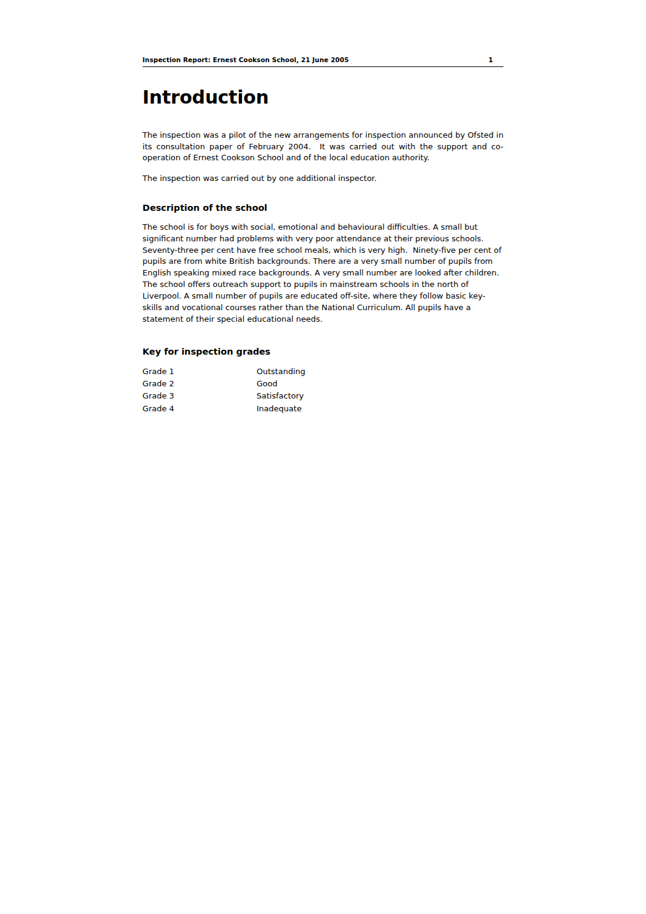Inspection Report: Ernest Cookson School, 21 June 2005 1
Introduction
The inspection was a pilot of the new arrangements for inspection announced by Ofsted in its consultation paper of February 2004. It was carried out with the support and co-operation of Ernest Cookson School and of the local education authority.
The inspection was carried out by one additional inspector.
Description of the school
The school is for boys with social, emotional and behavioural difficulties. A small but significant number had problems with very poor attendance at their previous schools. Seventy-three per cent have free school meals, which is very high. Ninety-five per cent of pupils are from white British backgrounds. There are a very small number of pupils from English speaking mixed race backgrounds. A very small number are looked after children. The school offers outreach support to pupils in mainstream schools in the north of Liverpool. A small number of pupils are educated off-site, where they follow basic key-skills and vocational courses rather than the National Curriculum. All pupils have a statement of their special educational needs.
Key for inspection grades
| Grade 1 | Outstanding |
| Grade 2 | Good |
| Grade 3 | Satisfactory |
| Grade 4 | Inadequate |